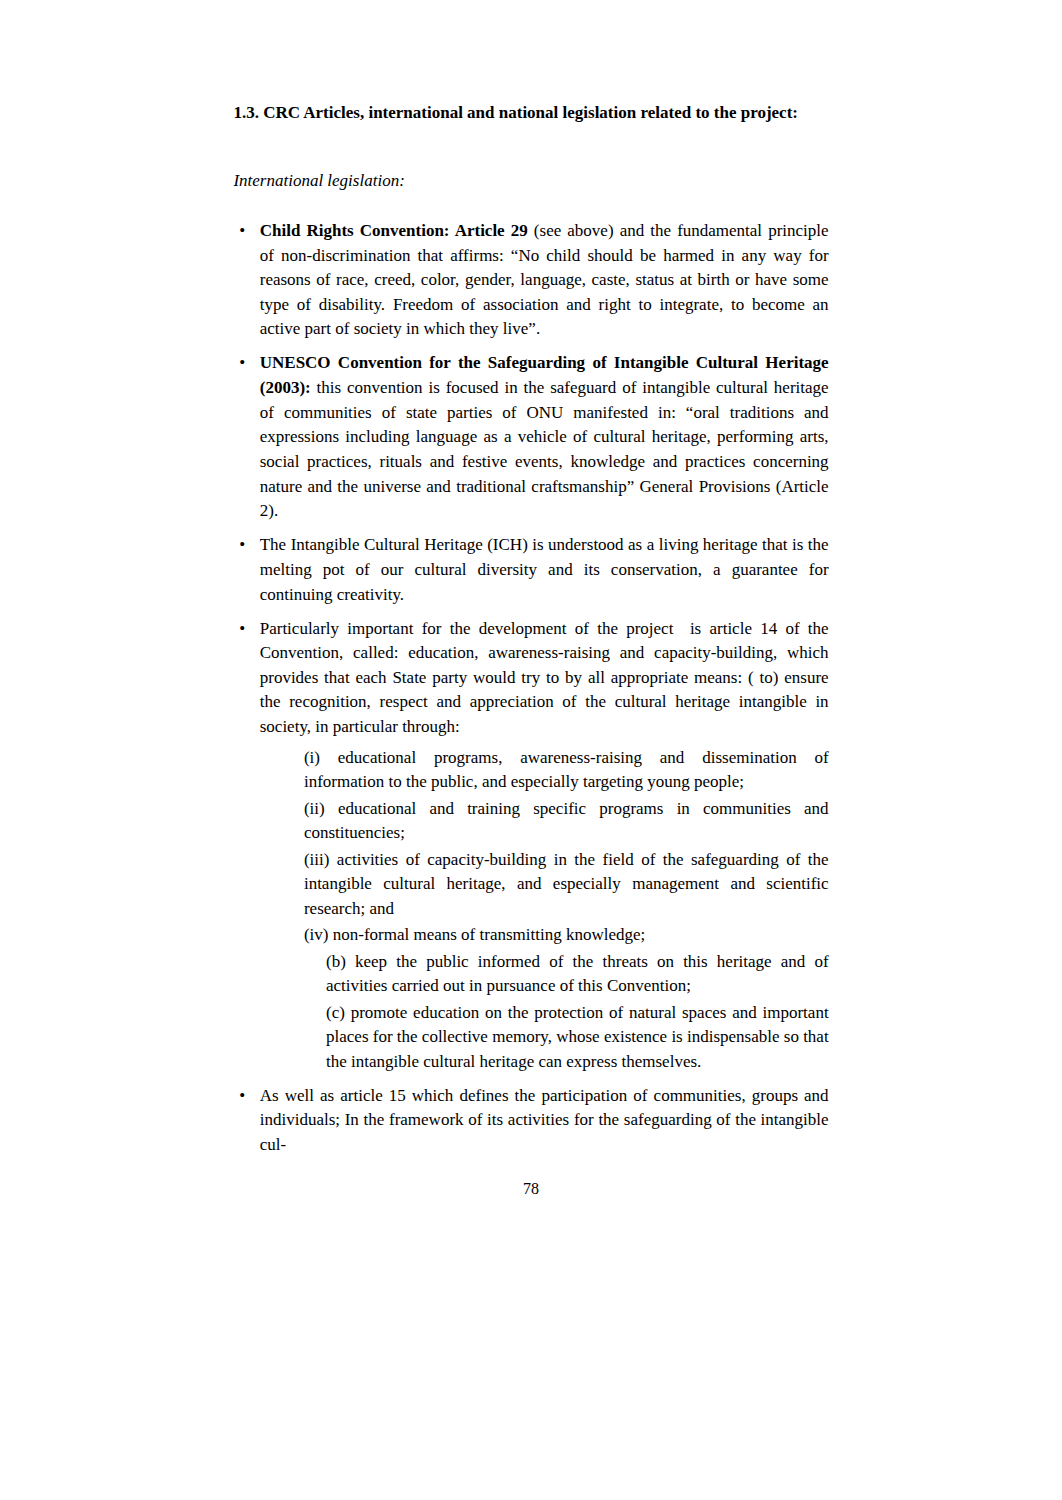1.3. CRC Articles, international and national legislation related to the project:
International legislation:
Child Rights Convention: Article 29 (see above) and the fundamental principle of non-discrimination that affirms: “No child should be harmed in any way for reasons of race, creed, color, gender, language, caste, status at birth or have some type of disability. Freedom of association and right to integrate, to become an active part of society in which they live”.
UNESCO Convention for the Safeguarding of Intangible Cultural Heritage (2003): this convention is focused in the safeguard of intangible cultural heritage of communities of state parties of ONU manifested in: “oral traditions and expressions including language as a vehicle of cultural heritage, performing arts, social practices, rituals and festive events, knowledge and practices concerning nature and the universe and traditional craftsmanship” General Provisions (Article 2).
The Intangible Cultural Heritage (ICH) is understood as a living heritage that is the melting pot of our cultural diversity and its conservation, a guarantee for continuing creativity.
Particularly important for the development of the project is article 14 of the Convention, called: education, awareness-raising and capacity-building, which provides that each State party would try to by all appropriate means: ( to) ensure the recognition, respect and appreciation of the cultural heritage intangible in society, in particular through:
(i) educational programs, awareness-raising and dissemination of information to the public, and especially targeting young people;
(ii) educational and training specific programs in communities and constituencies;
(iii) activities of capacity-building in the field of the safeguarding of the intangible cultural heritage, and especially management and scientific research; and
(iv) non-formal means of transmitting knowledge;
(b) keep the public informed of the threats on this heritage and of activities carried out in pursuance of this Convention;
(c) promote education on the protection of natural spaces and important places for the collective memory, whose existence is indispensable so that the intangible cultural heritage can express themselves.
As well as article 15 which defines the participation of communities, groups and individuals; In the framework of its activities for the safeguarding of the intangible cul-
78